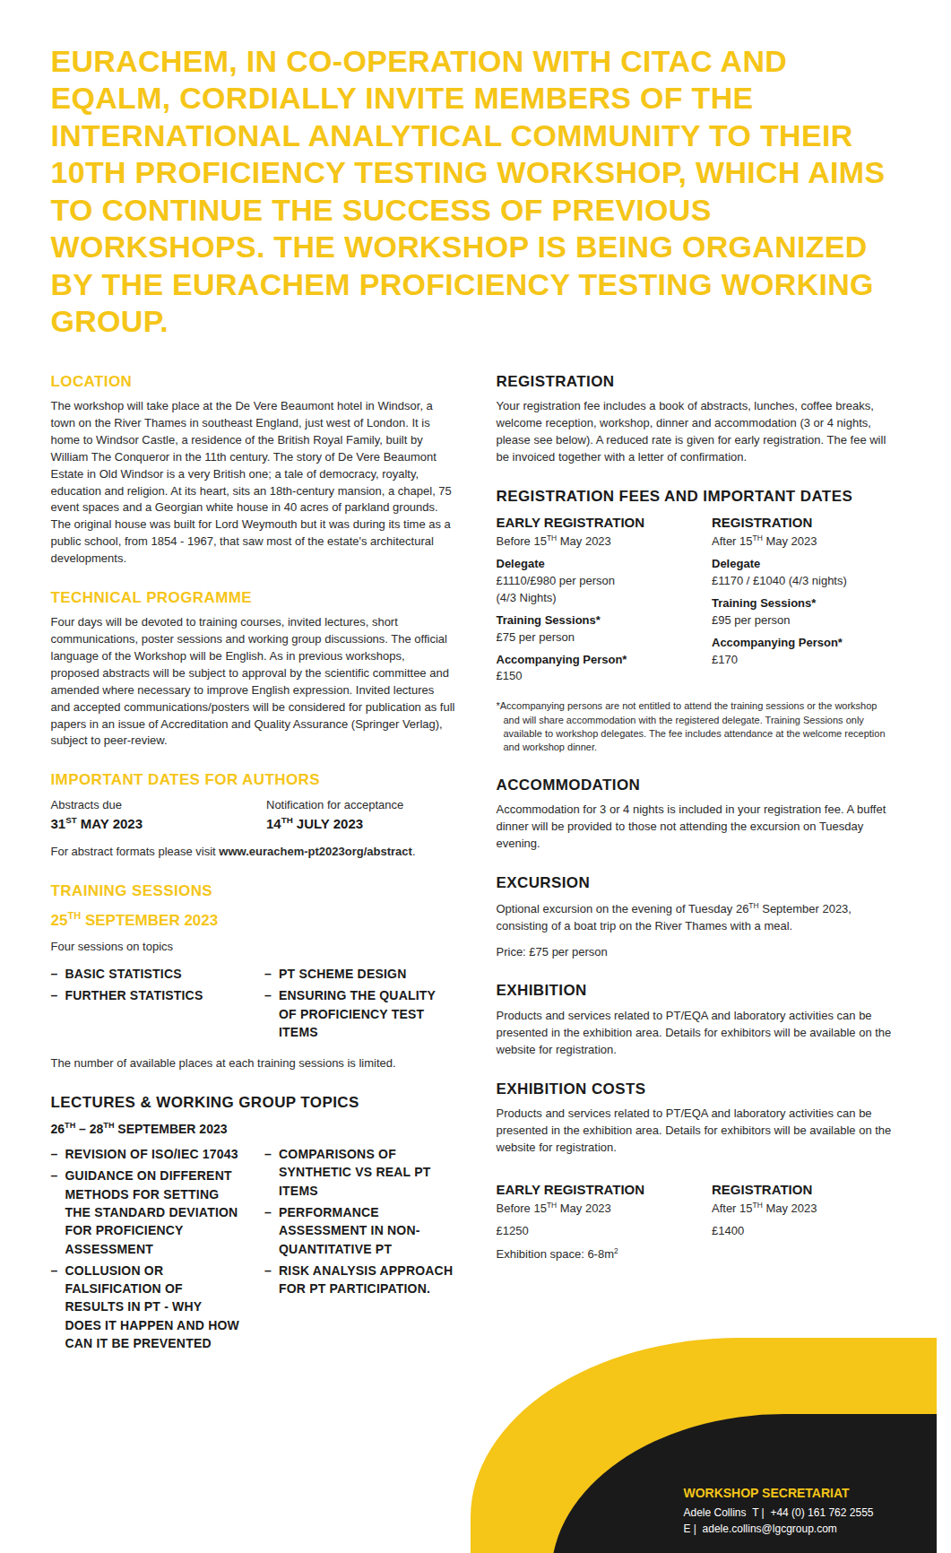Eurachem, in co-operation with CITAC and EQALM, cordially invite members of the international analytical community to their 10th Proficiency Testing Workshop, which aims to continue the success of previous workshops. The workshop is being organized by the Eurachem Proficiency Testing Working Group.
Location
The workshop will take place at the De Vere Beaumont hotel in Windsor, a town on the River Thames in southeast England, just west of London. It is home to Windsor Castle, a residence of the British Royal Family, built by William The Conqueror in the 11th century. The story of De Vere Beaumont Estate in Old Windsor is a very British one; a tale of democracy, royalty, education and religion. At its heart, sits an 18th-century mansion, a chapel, 75 event spaces and a Georgian white house in 40 acres of parkland grounds. The original house was built for Lord Weymouth but it was during its time as a public school, from 1854 - 1967, that saw most of the estate's architectural developments.
Technical Programme
Four days will be devoted to training courses, invited lectures, short communications, poster sessions and working group discussions. The official language of the Workshop will be English. As in previous workshops, proposed abstracts will be subject to approval by the scientific committee and amended where necessary to improve English expression. Invited lectures and accepted communications/posters will be considered for publication as full papers in an issue of Accreditation and Quality Assurance (Springer Verlag), subject to peer-review.
Important Dates for Authors
Abstracts due
31ST MAY 2023
Notification for acceptance
14TH JULY 2023
For abstract formats please visit www.eurachem-pt2023org/abstract.
Training Sessions
25TH September 2023
Four sessions on topics
Basic Statistics
Further Statistics
PT Scheme Design
Ensuring the quality of proficiency test items
The number of available places at each training sessions is limited.
Lectures & Working Group Topics
26TH – 28TH September 2023
Revision of ISO/IEC 17043
Guidance on different methods for setting the standard deviation for proficiency assessment
Collusion or falsification of results in PT - why does it happen and how can it be prevented
Comparisons of synthetic vs real PT items
Performance assessment in non-quantitative PT
Risk analysis approach for PT participation.
Registration
Your registration fee includes a book of abstracts, lunches, coffee breaks, welcome reception, workshop, dinner and accommodation (3 or 4 nights, please see below). A reduced rate is given for early registration. The fee will be invoiced together with a letter of confirmation.
Registration Fees and Important Dates
Early Registration
Before 15TH May 2023
Delegate
£1110/£980 per person
(4/3 Nights)
Training Sessions*
£75 per person
Accompanying Person*
£150
Registration
After 15TH May 2023
Delegate
£1170 / £1040 (4/3 nights)
Training Sessions*
£95 per person
Accompanying Person*
£170
*Accompanying persons are not entitled to attend the training sessions or the workshop and will share accommodation with the registered delegate. Training Sessions only available to workshop delegates. The fee includes attendance at the welcome reception and workshop dinner.
Accommodation
Accommodation for 3 or 4 nights is included in your registration fee. A buffet dinner will be provided to those not attending the excursion on Tuesday evening.
Excursion
Optional excursion on the evening of Tuesday 26TH September 2023, consisting of a boat trip on the River Thames with a meal.
Price: £75 per person
Exhibition
Products and services related to PT/EQA and laboratory activities can be presented in the exhibition area. Details for exhibitors will be available on the website for registration.
Exhibition Costs
Products and services related to PT/EQA and laboratory activities can be presented in the exhibition area. Details for exhibitors will be available on the website for registration.
Early Registration
Before 15TH May 2023
£1250
Exhibition space: 6-8m2
Registration
After 15TH May 2023
£1400
Workshop Secretariat
Adele Collins T | +44 (0) 161 762 2555
E | adele.collins@lgcgroup.com